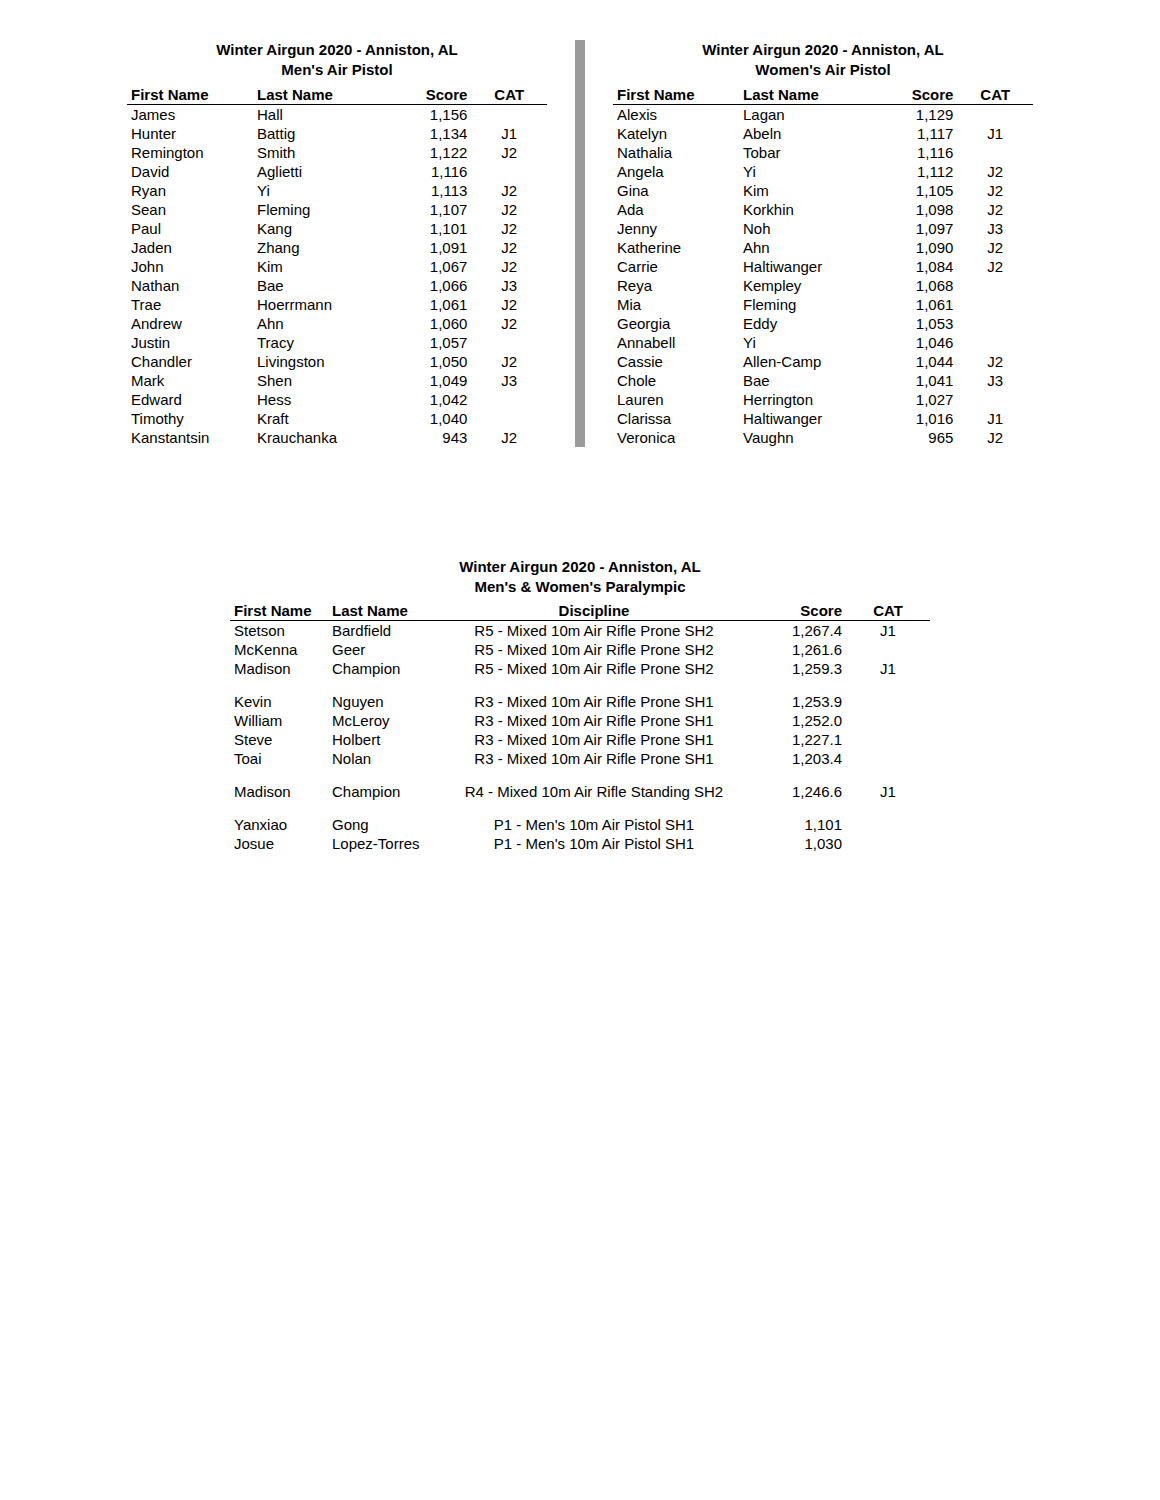Winter Airgun 2020 - Anniston, AL
Men's Air Pistol
| First Name | Last Name | Score | CAT |
| --- | --- | --- | --- |
| James | Hall | 1,156 | |
| Hunter | Battig | 1,134 | J1 |
| Remington | Smith | 1,122 | J2 |
| David | Aglietti | 1,116 | |
| Ryan | Yi | 1,113 | J2 |
| Sean | Fleming | 1,107 | J2 |
| Paul | Kang | 1,101 | J2 |
| Jaden | Zhang | 1,091 | J2 |
| John | Kim | 1,067 | J2 |
| Nathan | Bae | 1,066 | J3 |
| Trae | Hoerrmann | 1,061 | J2 |
| Andrew | Ahn | 1,060 | J2 |
| Justin | Tracy | 1,057 | |
| Chandler | Livingston | 1,050 | J2 |
| Mark | Shen | 1,049 | J3 |
| Edward | Hess | 1,042 | |
| Timothy | Kraft | 1,040 | |
| Kanstantsin | Krauchanka | 943 | J2 |
Winter Airgun 2020 - Anniston, AL
Women's Air Pistol
| First Name | Last Name | Score | CAT |
| --- | --- | --- | --- |
| Alexis | Lagan | 1,129 | |
| Katelyn | Abeln | 1,117 | J1 |
| Nathalia | Tobar | 1,116 | |
| Angela | Yi | 1,112 | J2 |
| Gina | Kim | 1,105 | J2 |
| Ada | Korkhin | 1,098 | J2 |
| Jenny | Noh | 1,097 | J3 |
| Katherine | Ahn | 1,090 | J2 |
| Carrie | Haltiwanger | 1,084 | J2 |
| Reya | Kempley | 1,068 | |
| Mia | Fleming | 1,061 | |
| Georgia | Eddy | 1,053 | |
| Annabell | Yi | 1,046 | |
| Cassie | Allen-Camp | 1,044 | J2 |
| Chole | Bae | 1,041 | J3 |
| Lauren | Herrington | 1,027 | |
| Clarissa | Haltiwanger | 1,016 | J1 |
| Veronica | Vaughn | 965 | J2 |
Winter Airgun 2020 - Anniston, AL
Men's & Women's Paralympic
| First Name | Last Name | Discipline | Score | CAT |
| --- | --- | --- | --- | --- |
| Stetson | Bardfield | R5 - Mixed 10m Air Rifle Prone SH2 | 1,267.4 | J1 |
| McKenna | Geer | R5 - Mixed 10m Air Rifle Prone SH2 | 1,261.6 | |
| Madison | Champion | R5 - Mixed 10m Air Rifle Prone SH2 | 1,259.3 | J1 |
| Kevin | Nguyen | R3 - Mixed 10m Air Rifle Prone SH1 | 1,253.9 | |
| William | McLeroy | R3 - Mixed 10m Air Rifle Prone SH1 | 1,252.0 | |
| Steve | Holbert | R3 - Mixed 10m Air Rifle Prone SH1 | 1,227.1 | |
| Toai | Nolan | R3 - Mixed 10m Air Rifle Prone SH1 | 1,203.4 | |
| Madison | Champion | R4 - Mixed 10m Air Rifle Standing SH2 | 1,246.6 | J1 |
| Yanxiao | Gong | P1 - Men's 10m Air Pistol SH1 | 1,101 | |
| Josue | Lopez-Torres | P1 - Men's 10m Air Pistol SH1 | 1,030 | |